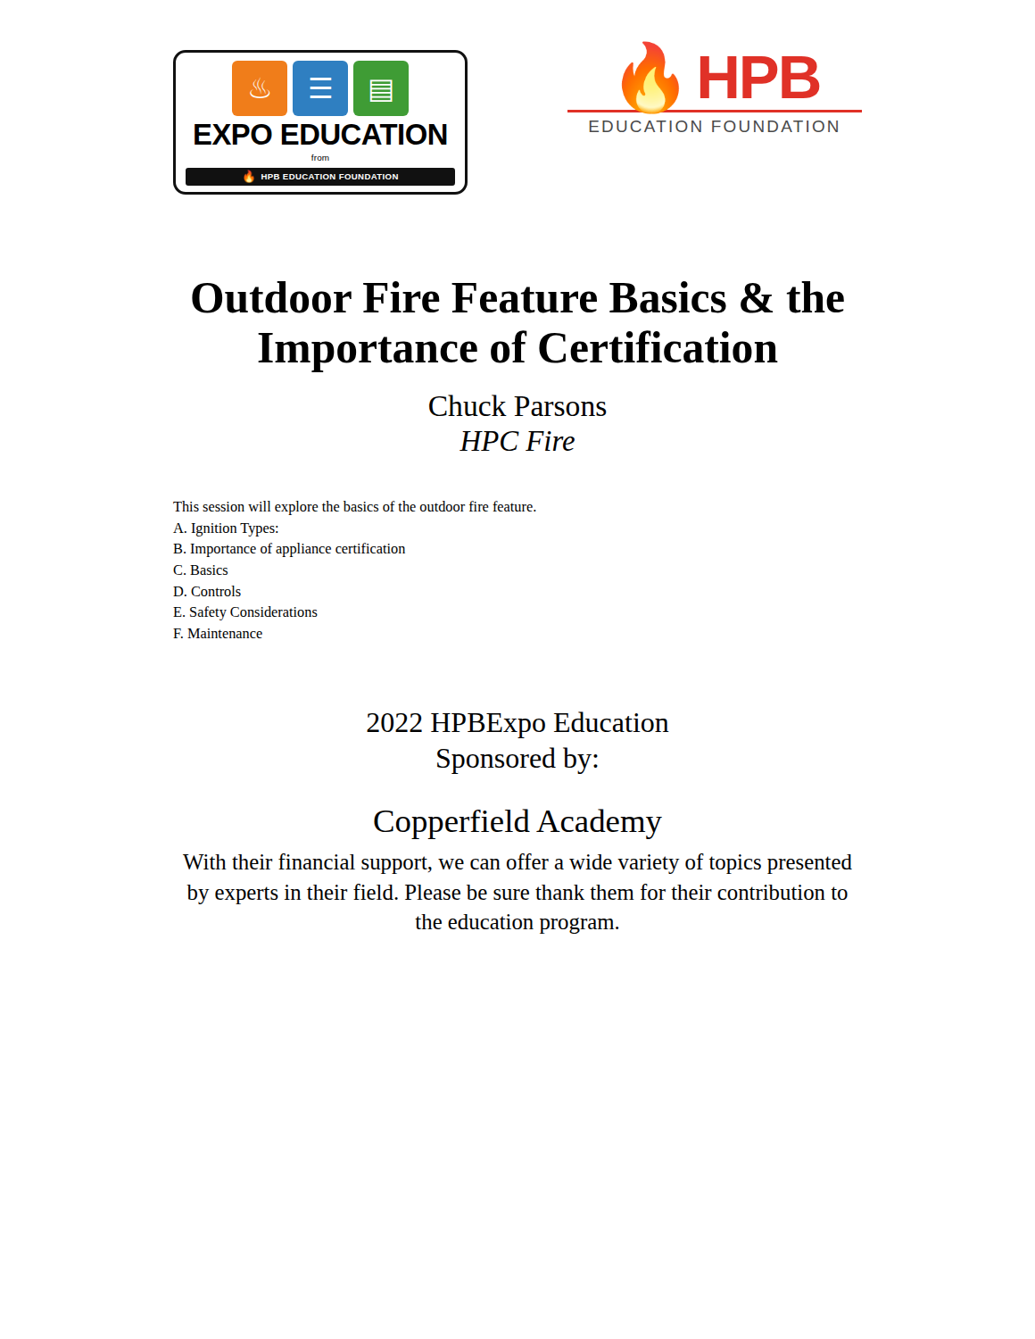♨ ☰ ▤
EXPO EDUCATION
from
🔥 HPB EDUCATION FOUNDATION
🔥 HPB
Education Foundation
Outdoor Fire Feature Basics & the Importance of Certification
Chuck Parsons
HPC Fire
This session will explore the basics of the outdoor fire feature.
A. Ignition Types:
B. Importance of appliance certification
C. Basics
D. Controls
E. Safety Considerations
F. Maintenance
2022 HPBExpo Education
Sponsored by:
Copperfield Academy
With their financial support, we can offer a wide variety of topics presented by experts in their field. Please be sure thank them for their contribution to the education program.